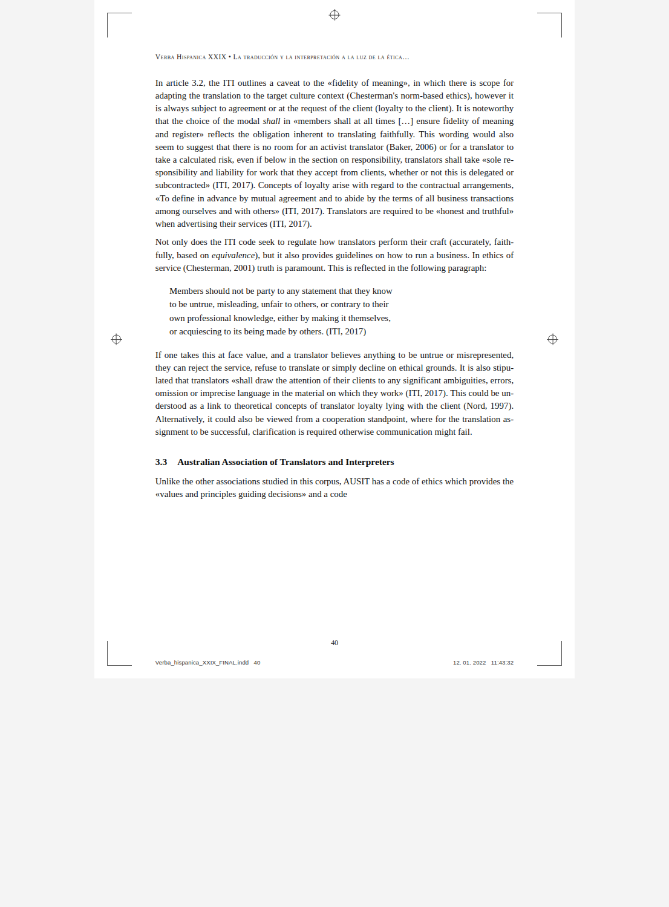Verba Hispanica XXIX • La traducción y la interpretación a la luz de la ética…
In article 3.2, the ITI outlines a caveat to the «fidelity of meaning», in which there is scope for adapting the translation to the target culture context (Chesterman's norm-based ethics), however it is always subject to agreement or at the request of the client (loyalty to the client). It is noteworthy that the choice of the modal shall in «members shall at all times […] ensure fidelity of meaning and register» reflects the obligation inherent to translating faithfully. This wording would also seem to suggest that there is no room for an activist translator (Baker, 2006) or for a translator to take a calculated risk, even if below in the section on responsibility, translators shall take «sole responsibility and liability for work that they accept from clients, whether or not this is delegated or subcontracted» (ITI, 2017). Concepts of loyalty arise with regard to the contractual arrangements, «To define in advance by mutual agreement and to abide by the terms of all business transactions among ourselves and with others» (ITI, 2017). Translators are required to be «honest and truthful» when advertising their services (ITI, 2017).
Not only does the ITI code seek to regulate how translators perform their craft (accurately, faithfully, based on equivalence), but it also provides guidelines on how to run a business. In ethics of service (Chesterman, 2001) truth is paramount. This is reflected in the following paragraph:
Members should not be party to any statement that they know
to be untrue, misleading, unfair to others, or contrary to their
own professional knowledge, either by making it themselves,
or acquiescing to its being made by others. (ITI, 2017)
If one takes this at face value, and a translator believes anything to be untrue or misrepresented, they can reject the service, refuse to translate or simply decline on ethical grounds. It is also stipulated that translators «shall draw the attention of their clients to any significant ambiguities, errors, omission or imprecise language in the material on which they work» (ITI, 2017). This could be understood as a link to theoretical concepts of translator loyalty lying with the client (Nord, 1997). Alternatively, it could also be viewed from a cooperation standpoint, where for the translation assignment to be successful, clarification is required otherwise communication might fail.
3.3 Australian Association of Translators and Interpreters
Unlike the other associations studied in this corpus, AUSIT has a code of ethics which provides the «values and principles guiding decisions» and a code
40
Verba_hispanica_XXIX_FINAL.indd 40
12. 01. 2022 11:43:32